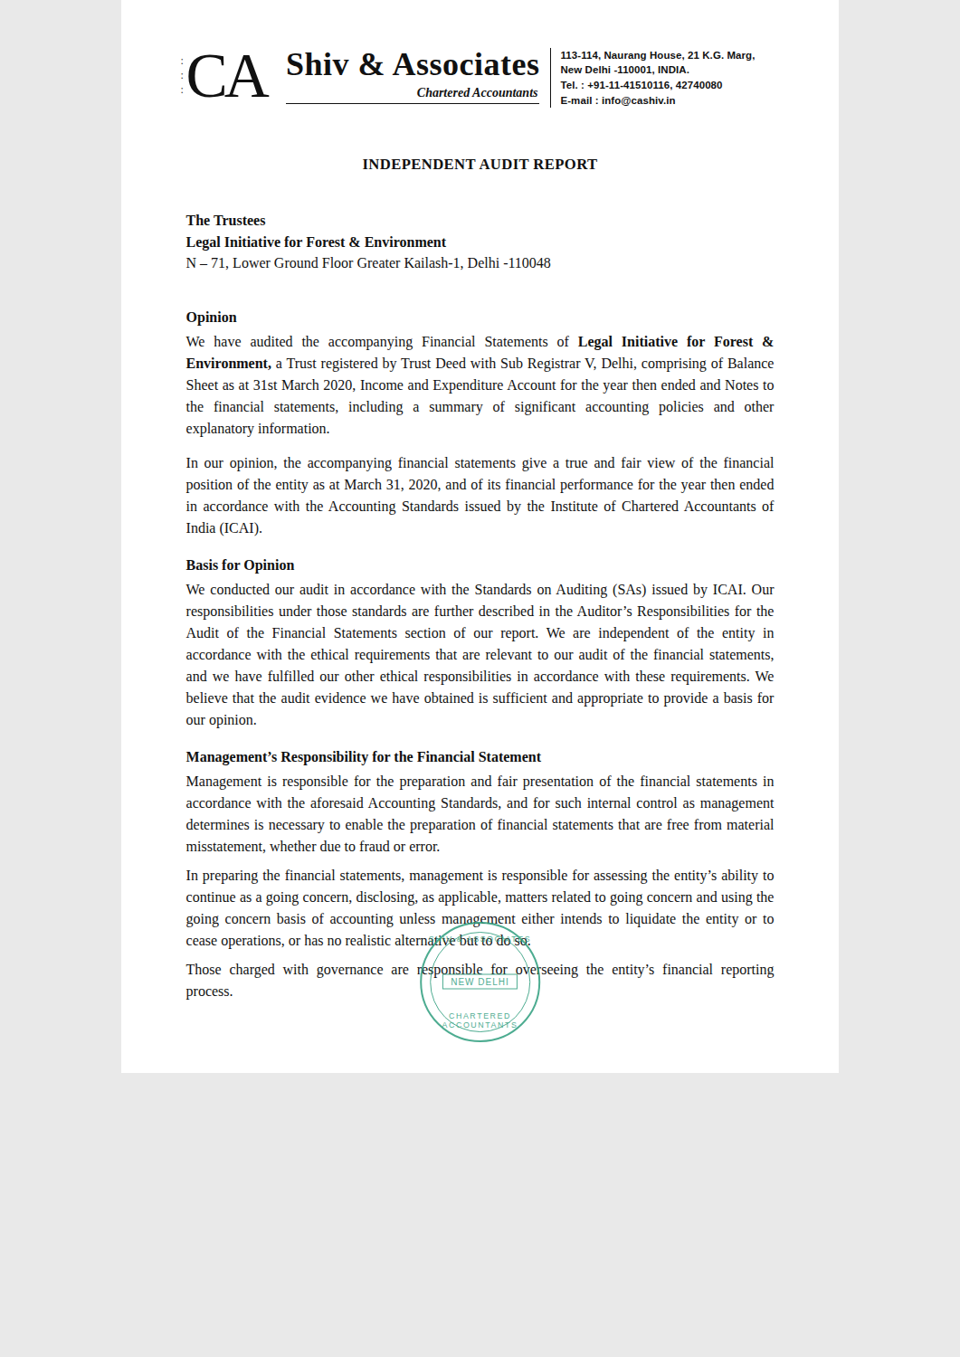:
:
:
CA
Shiv & Associates
Chartered Accountants
113-114, Naurang House, 21 K.G. Marg,
New Delhi -110001, INDIA.
Tel. : +91-11-41510116, 42740080
E-mail : info@cashiv.in
Independent Audit Report
The Trustees
Legal Initiative for Forest & Environment
N – 71, Lower Ground Floor Greater Kailash-1, Delhi -110048
Opinion
We have audited the accompanying Financial Statements of Legal Initiative for Forest & Environment, a Trust registered by Trust Deed with Sub Registrar V, Delhi, comprising of Balance Sheet as at 31st March 2020, Income and Expenditure Account for the year then ended and Notes to the financial statements, including a summary of significant accounting policies and other explanatory information.
In our opinion, the accompanying financial statements give a true and fair view of the financial position of the entity as at March 31, 2020, and of its financial performance for the year then ended in accordance with the Accounting Standards issued by the Institute of Chartered Accountants of India (ICAI).
Basis for Opinion
We conducted our audit in accordance with the Standards on Auditing (SAs) issued by ICAI. Our responsibilities under those standards are further described in the Auditor’s Responsibilities for the Audit of the Financial Statements section of our report. We are independent of the entity in accordance with the ethical requirements that are relevant to our audit of the financial statements, and we have fulfilled our other ethical responsibilities in accordance with these requirements. We believe that the audit evidence we have obtained is sufficient and appropriate to provide a basis for our opinion.
Management’s Responsibility for the Financial Statement
Management is responsible for the preparation and fair presentation of the financial statements in accordance with the aforesaid Accounting Standards, and for such internal control as management determines is necessary to enable the preparation of financial statements that are free from material misstatement, whether due to fraud or error.
In preparing the financial statements, management is responsible for assessing the entity’s ability to continue as a going concern, disclosing, as applicable, matters related to going concern and using the going concern basis of accounting unless management either intends to liquidate the entity or to cease operations, or has no realistic alternative but to do so.
Those charged with governance are responsible for overseeing the entity’s financial reporting process.
SHIV & ASSOCIATES
NEW DELHI
CHARTERED ACCOUNTANTS